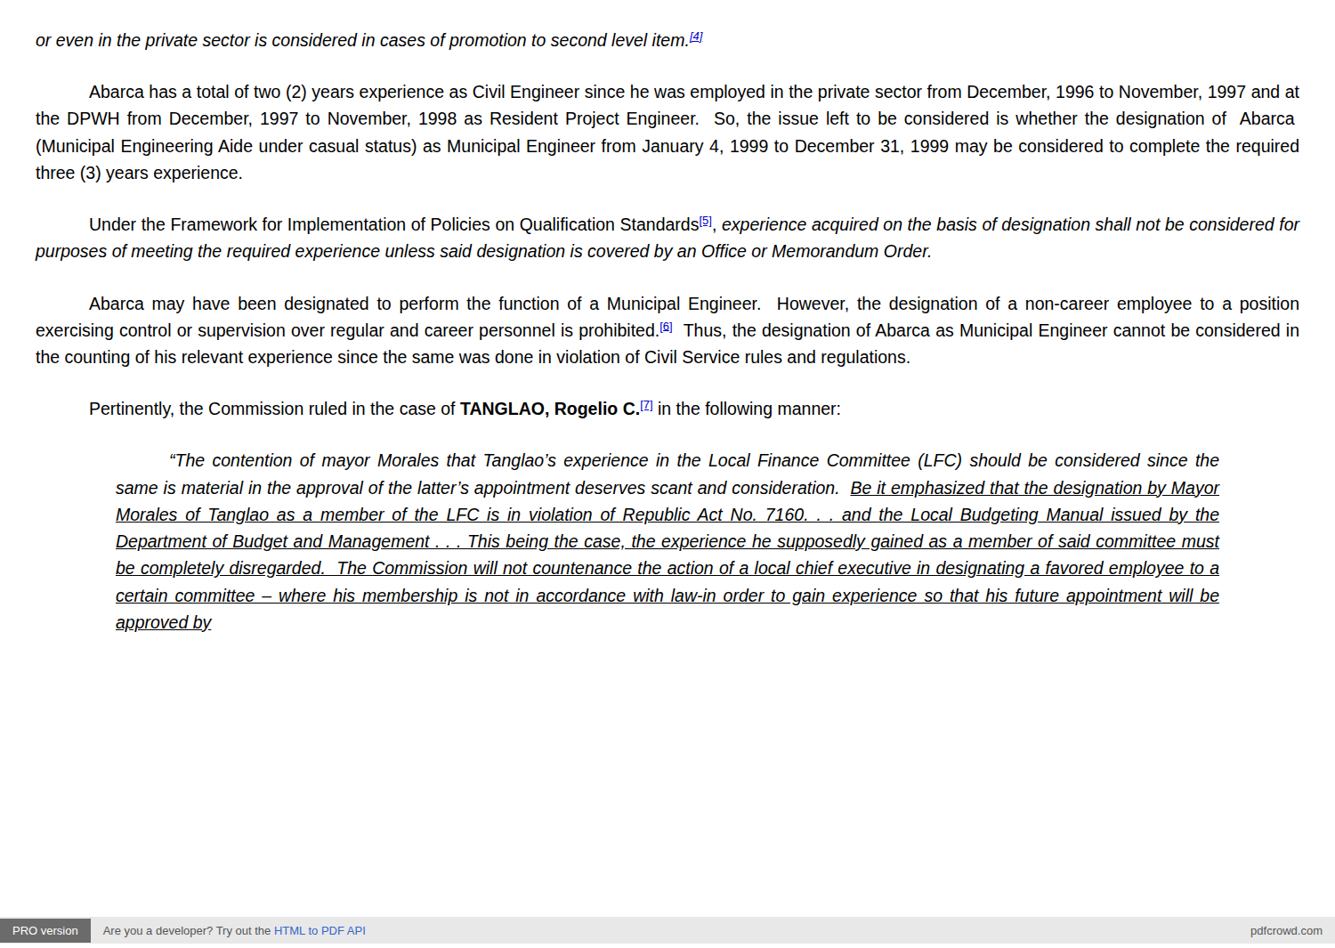or even in the private sector is considered in cases of promotion to second level item.[4]
Abarca has a total of two (2) years experience as Civil Engineer since he was employed in the private sector from December, 1996 to November, 1997 and at the DPWH from December, 1997 to November, 1998 as Resident Project Engineer. So, the issue left to be considered is whether the designation of Abarca (Municipal Engineering Aide under casual status) as Municipal Engineer from January 4, 1999 to December 31, 1999 may be considered to complete the required three (3) years experience.
Under the Framework for Implementation of Policies on Qualification Standards[5], experience acquired on the basis of designation shall not be considered for purposes of meeting the required experience unless said designation is covered by an Office or Memorandum Order.
Abarca may have been designated to perform the function of a Municipal Engineer. However, the designation of a non-career employee to a position exercising control or supervision over regular and career personnel is prohibited.[6] Thus, the designation of Abarca as Municipal Engineer cannot be considered in the counting of his relevant experience since the same was done in violation of Civil Service rules and regulations.
Pertinently, the Commission ruled in the case of TANGLAO, Rogelio C.[7] in the following manner:
“The contention of mayor Morales that Tanglao’s experience in the Local Finance Committee (LFC) should be considered since the same is material in the approval of the latter’s appointment deserves scant and consideration. Be it emphasized that the designation by Mayor Morales of Tanglao as a member of the LFC is in violation of Republic Act No. 7160. . . and the Local Budgeting Manual issued by the Department of Budget and Management . . . This being the case, the experience he supposedly gained as a member of said committee must be completely disregarded. The Commission will not countenance the action of a local chief executive in designating a favored employee to a certain committee – where his membership is not in accordance with law-in order to gain experience so that his future appointment will be approved by
PRO version Are you a developer? Try out the HTML to PDF API pdfcrowd.com